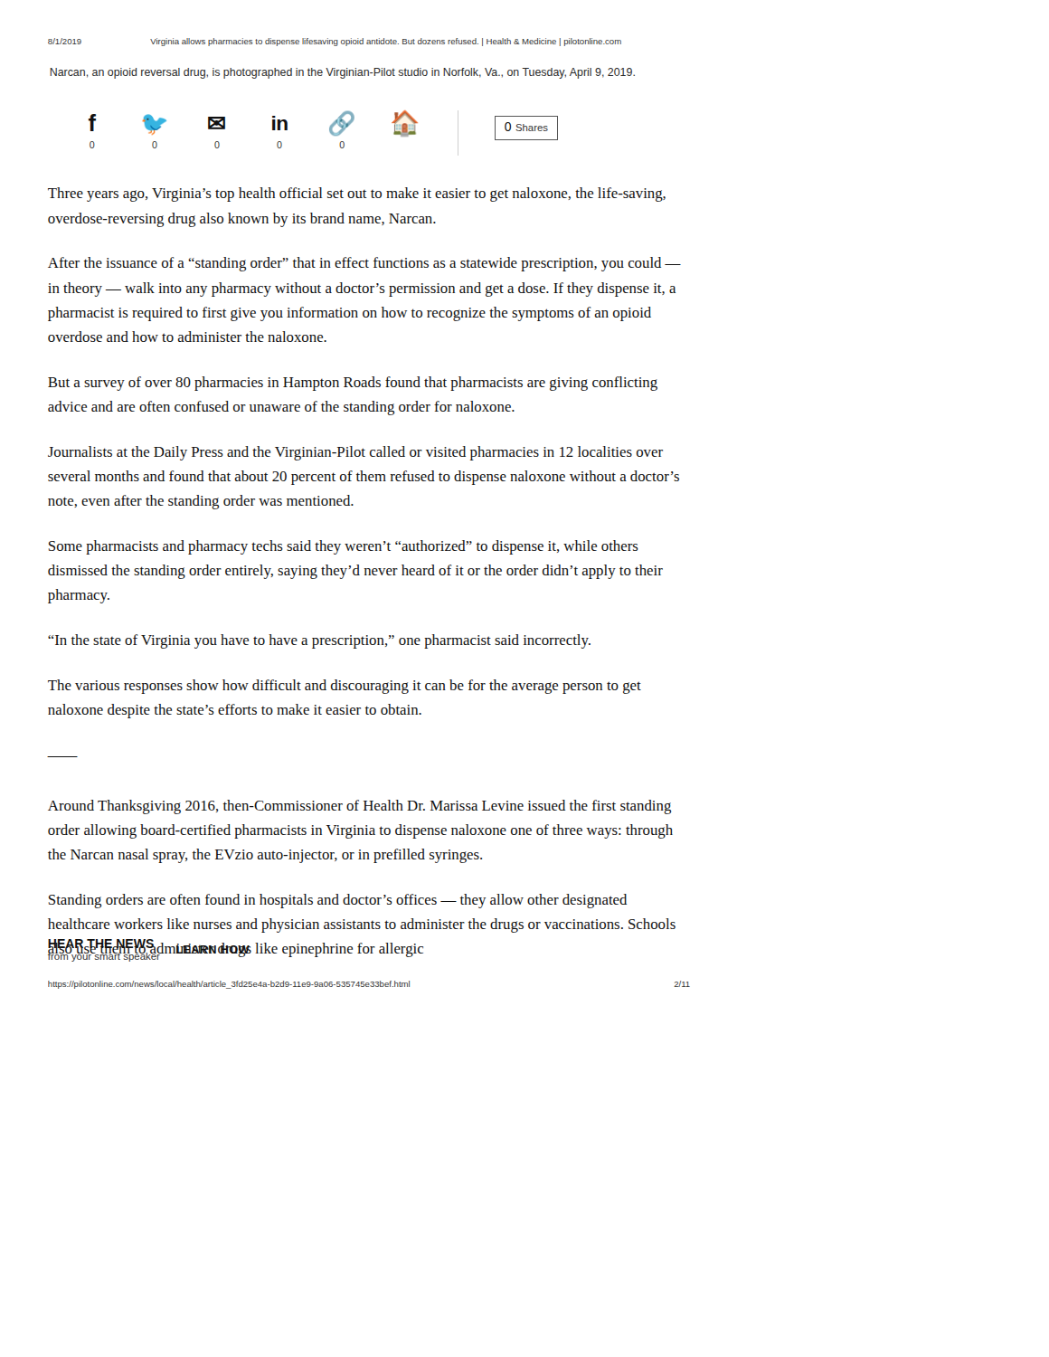8/1/2019 Virginia allows pharmacies to dispense lifesaving opioid antidote. But dozens refused. | Health & Medicine | pilotonline.com
Narcan, an opioid reversal drug, is photographed in the Virginian-Pilot studio in Norfolk, Va., on Tuesday, April 9, 2019.
f 0
🐦 0
✉ 0
in 0
🔗 0
🏠
0 Shares
Three years ago, Virginia’s top health official set out to make it easier to get naloxone, the life-saving, overdose-reversing drug also known by its brand name, Narcan.
After the issuance of a “standing order” that in effect functions as a statewide prescription, you could — in theory — walk into any pharmacy without a doctor’s permission and get a dose. If they dispense it, a pharmacist is required to first give you information on how to recognize the symptoms of an opioid overdose and how to administer the naloxone.
But a survey of over 80 pharmacies in Hampton Roads found that pharmacists are giving conflicting advice and are often confused or unaware of the standing order for naloxone.
Journalists at the Daily Press and the Virginian-Pilot called or visited pharmacies in 12 localities over several months and found that about 20 percent of them refused to dispense naloxone without a doctor’s note, even after the standing order was mentioned.
Some pharmacists and pharmacy techs said they weren’t “authorized” to dispense it, while others dismissed the standing order entirely, saying they’d never heard of it or the order didn’t apply to their pharmacy.
“In the state of Virginia you have to have a prescription,” one pharmacist said incorrectly.
The various responses show how difficult and discouraging it can be for the average person to get naloxone despite the state’s efforts to make it easier to obtain.
——
Around Thanksgiving 2016, then-Commissioner of Health Dr. Marissa Levine issued the first standing order allowing board-certified pharmacists in Virginia to dispense naloxone one of three ways: through the Narcan nasal spray, the EVzio auto-injector, or in prefilled syringes.
Standing orders are often found in hospitals and doctor’s offices — they allow other designated healthcare workers like nurses and physician assistants to administer the drugs or vaccinations. Schools also use them to administer drugs like epinephrine for allergic
HEAR THE NEWSfrom your smart speaker
LEARN HOW
https://pilotonline.com/news/local/health/article_3fd25e4a-b2d9-11e9-9a06-535745e33bef.html 2/11